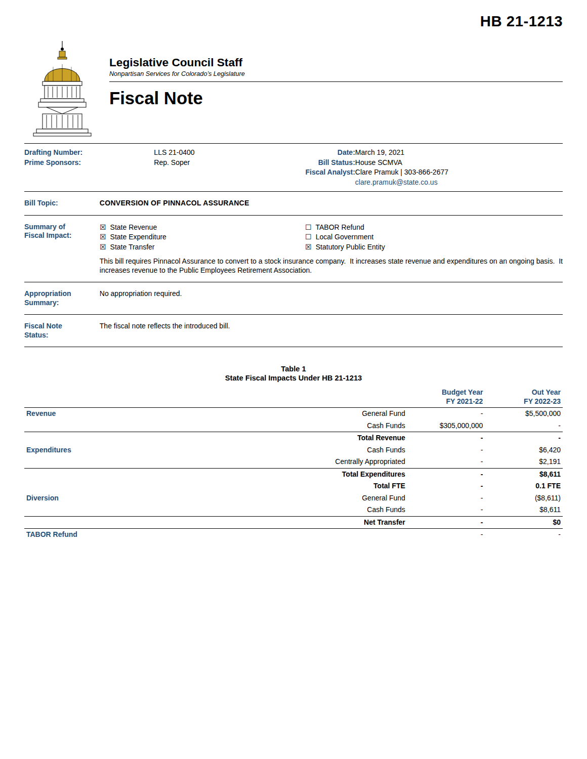HB 21-1213
Legislative Council Staff
Nonpartisan Services for Colorado’s Legislature
Fiscal Note
| Drafting Number: | LLS 21-0400 | Date: | March 19, 2021 |
| Prime Sponsors: | Rep. Soper | Bill Status: | House SCMVA |
| | | Fiscal Analyst: | Clare Pramuk / 303-866-2677 |
| | | | clare.pramuk@state.co.us |
| Bill Topic: | CONVERSION OF PINNACOL ASSURANCE |
| Summary of Fiscal Impact: | / ☒ State Revenue / ☐ TABOR Refund / / ☒ State Expenditure / ☐ Local Government / / ☒ State Transfer / ☒ Statutory Public Entity / This bill requires Pinnacol Assurance to convert to a stock insurance company. It increases state revenue and expenditures on an ongoing basis. It increases revenue to the Public Employees Retirement Association. |
| Appropriation Summary: | No appropriation required. |
| Fiscal Note Status: | The fiscal note reflects the introduced bill. |
Table 1
State Fiscal Impacts Under HB 21-1213
| | | Budget Year FY 2021-22 | Out Year FY 2022-23 |
| --- | --- | --- | --- |
| Revenue | General Fund | - | $5,500,000 |
| | Cash Funds | $305,000,000 | - |
| | Total Revenue | - | - |
| Expenditures | Cash Funds | - | $6,420 |
| | Centrally Appropriated | - | $2,191 |
| | Total Expenditures | - | $8,611 |
| | Total FTE | - | 0.1 FTE |
| Diversion | General Fund | - | ($8,611) |
| | Cash Funds | - | $8,611 |
| | Net Transfer | - | $0 |
| TABOR Refund | | - | - |